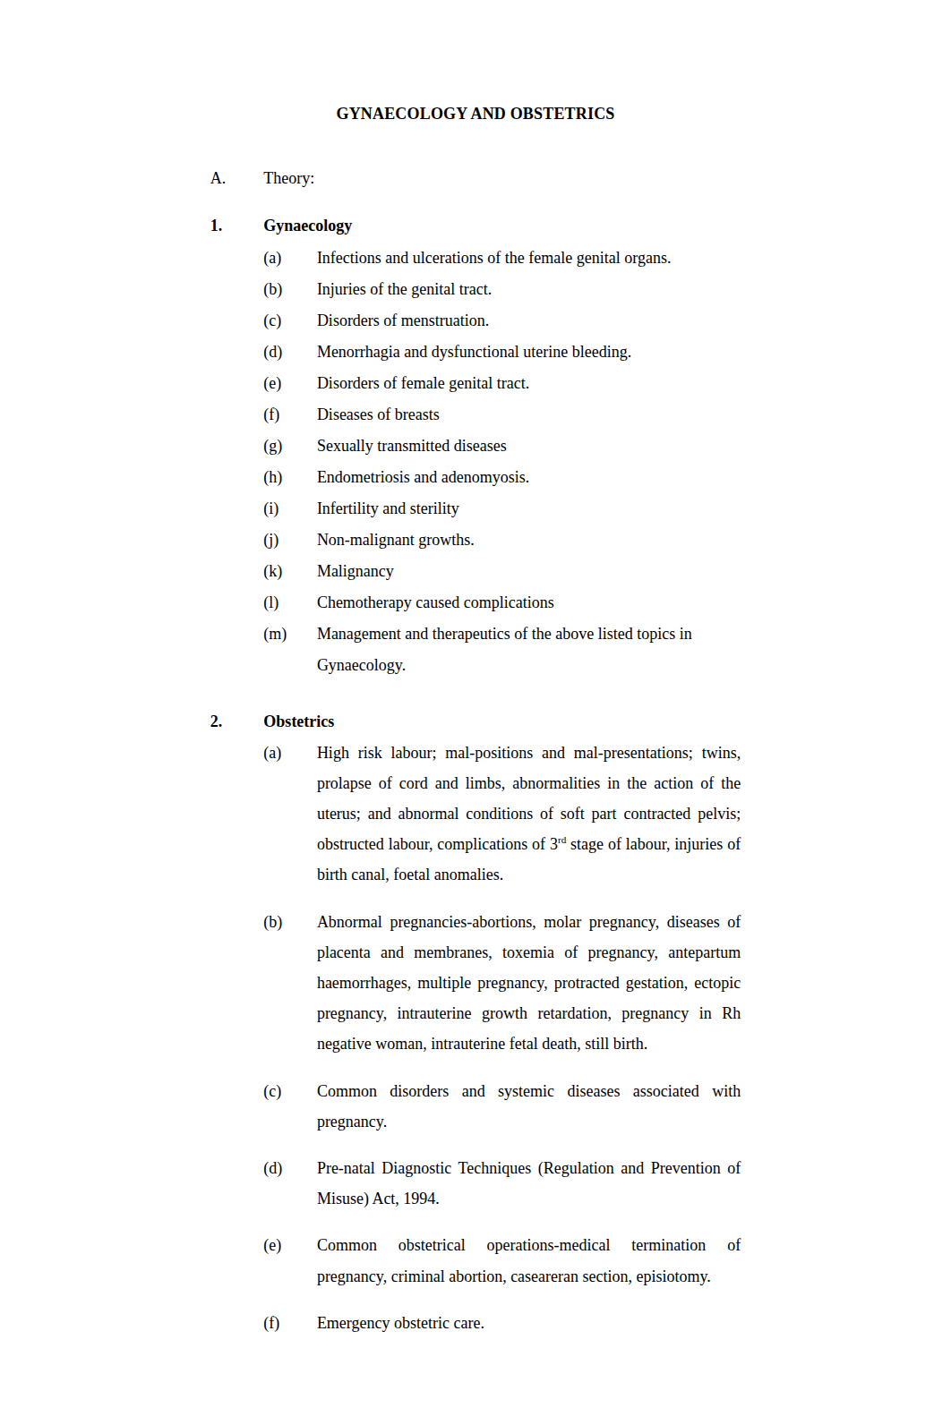GYNAECOLOGY AND OBSTETRICS
A.
Theory:
1.
Gynaecology
(a)
Infections and ulcerations of the female genital organs.
(b)
Injuries of the genital tract.
(c)
Disorders of menstruation.
(d)
Menorrhagia and dysfunctional uterine bleeding.
(e)
Disorders of female genital tract.
(f)
Diseases of breasts
(g)
Sexually transmitted diseases
(h)
Endometriosis and adenomyosis.
(i)
Infertility and sterility
(j)
Non-malignant growths.
(k)
Malignancy
(l)
Chemotherapy caused complications
(m)
Management and therapeutics of the above listed topics in Gynaecology.
2.
Obstetrics
(a)
High risk labour; mal-positions and mal-presentations; twins, prolapse of cord and limbs, abnormalities in the action of the uterus; and abnormal conditions of soft part contracted pelvis; obstructed labour, complications of 3rd stage of labour, injuries of birth canal, foetal anomalies.
(b)
Abnormal pregnancies-abortions, molar pregnancy, diseases of placenta and membranes, toxemia of pregnancy, antepartum haemorrhages, multiple pregnancy, protracted gestation, ectopic pregnancy, intrauterine growth retardation, pregnancy in Rh negative woman, intrauterine fetal death, still birth.
(c)
Common disorders and systemic diseases associated with pregnancy.
(d)
Pre-natal Diagnostic Techniques (Regulation and Prevention of Misuse) Act, 1994.
(e)
Common obstetrical operations-medical termination of pregnancy, criminal abortion, caseareran section, episiotomy.
(f)
Emergency obstetric care.